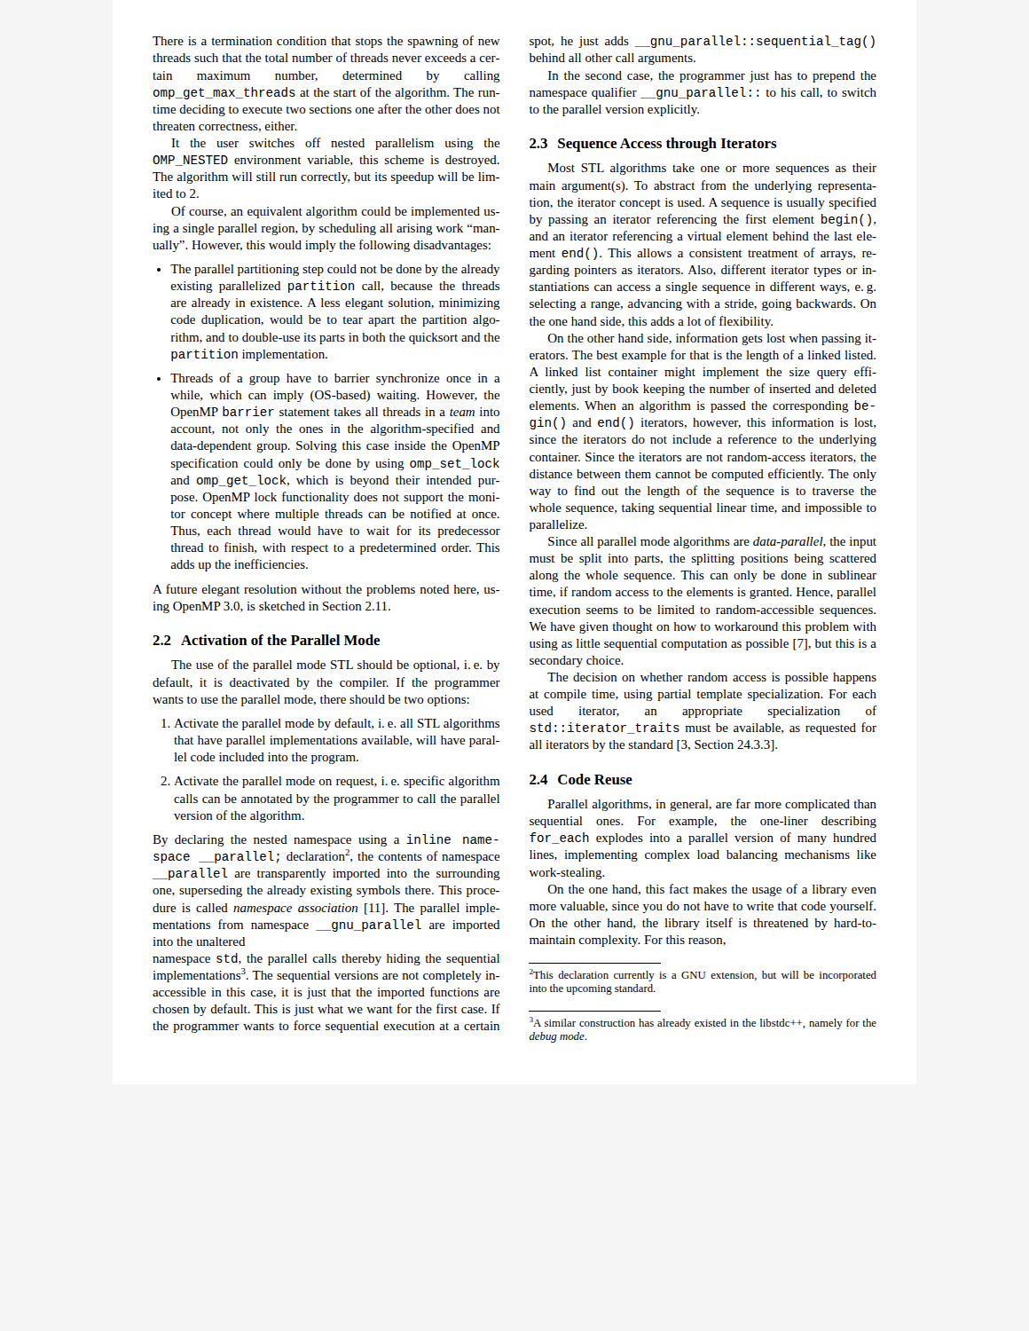There is a termination condition that stops the spawning of new threads such that the total number of threads never exceeds a certain maximum number, determined by calling omp_get_max_threads at the start of the algorithm. The runtime deciding to execute two sections one after the other does not threaten correctness, either.
It the user switches off nested parallelism using the OMP_NESTED environment variable, this scheme is destroyed. The algorithm will still run correctly, but its speedup will be limited to 2.
Of course, an equivalent algorithm could be implemented using a single parallel region, by scheduling all arising work “manually”. However, this would imply the following disadvantages:
The parallel partitioning step could not be done by the already existing parallelized partition call, because the threads are already in existence. A less elegant solution, minimizing code duplication, would be to tear apart the partition algorithm, and to double-use its parts in both the quicksort and the partition implementation.
Threads of a group have to barrier synchronize once in a while, which can imply (OS-based) waiting. However, the OpenMP barrier statement takes all threads in a team into account, not only the ones in the algorithm-specified and data-dependent group. Solving this case inside the OpenMP specification could only be done by using omp_set_lock and omp_get_lock, which is beyond their intended purpose. OpenMP lock functionality does not support the monitor concept where multiple threads can be notified at once. Thus, each thread would have to wait for its predecessor thread to finish, with respect to a predetermined order. This adds up the inefficiencies.
A future elegant resolution without the problems noted here, using OpenMP 3.0, is sketched in Section 2.11.
2.2 Activation of the Parallel Mode
The use of the parallel mode STL should be optional, i. e. by default, it is deactivated by the compiler. If the programmer wants to use the parallel mode, there should be two options:
Activate the parallel mode by default, i. e. all STL algorithms that have parallel implementations available, will have parallel code included into the program.
Activate the parallel mode on request, i. e. specific algorithm calls can be annotated by the programmer to call the parallel version of the algorithm.
By declaring the nested namespace using a inline namespace __parallel; declaration2, the contents of namespace __parallel are transparently imported into the surrounding one, superseding the already existing symbols there. This procedure is called namespace association [11]. The parallel implementations from namespace __gnu_parallel are imported into the unaltered
namespace std, the parallel calls thereby hiding the sequential implementations3. The sequential versions are not completely inaccessible in this case, it is just that the imported functions are chosen by default. This is just what we want for the first case. If the programmer wants to force sequential execution at a certain spot, he just adds __gnu_parallel::sequential_tag() behind all other call arguments.
In the second case, the programmer just has to prepend the namespace qualifier __gnu_parallel:: to his call, to switch to the parallel version explicitly.
2.3 Sequence Access through Iterators
Most STL algorithms take one or more sequences as their main argument(s). To abstract from the underlying representation, the iterator concept is used. A sequence is usually specified by passing an iterator referencing the first element begin(), and an iterator referencing a virtual element behind the last element end(). This allows a consistent treatment of arrays, regarding pointers as iterators. Also, different iterator types or instantiations can access a single sequence in different ways, e. g. selecting a range, advancing with a stride, going backwards. On the one hand side, this adds a lot of flexibility.
On the other hand side, information gets lost when passing iterators. The best example for that is the length of a linked listed. A linked list container might implement the size query efficiently, just by book keeping the number of inserted and deleted elements. When an algorithm is passed the corresponding begin() and end() iterators, however, this information is lost, since the iterators do not include a reference to the underlying container. Since the iterators are not random-access iterators, the distance between them cannot be computed efficiently. The only way to find out the length of the sequence is to traverse the whole sequence, taking sequential linear time, and impossible to parallelize.
Since all parallel mode algorithms are data-parallel, the input must be split into parts, the splitting positions being scattered along the whole sequence. This can only be done in sublinear time, if random access to the elements is granted. Hence, parallel execution seems to be limited to random-accessible sequences. We have given thought on how to workaround this problem with using as little sequential computation as possible [7], but this is a secondary choice.
The decision on whether random access is possible happens at compile time, using partial template specialization. For each used iterator, an appropriate specialization of std::iterator_traits must be available, as requested for all iterators by the standard [3, Section 24.3.3].
2.4 Code Reuse
Parallel algorithms, in general, are far more complicated than sequential ones. For example, the one-liner describing for_each explodes into a parallel version of many hundred lines, implementing complex load balancing mechanisms like work-stealing.
On the one hand, this fact makes the usage of a library even more valuable, since you do not have to write that code yourself. On the other hand, the library itself is threatened by hard-to-maintain complexity. For this reason,
2This declaration currently is a GNU extension, but will be incorporated into the upcoming standard.
3A similar construction has already existed in the libstdc++, namely for the debug mode.